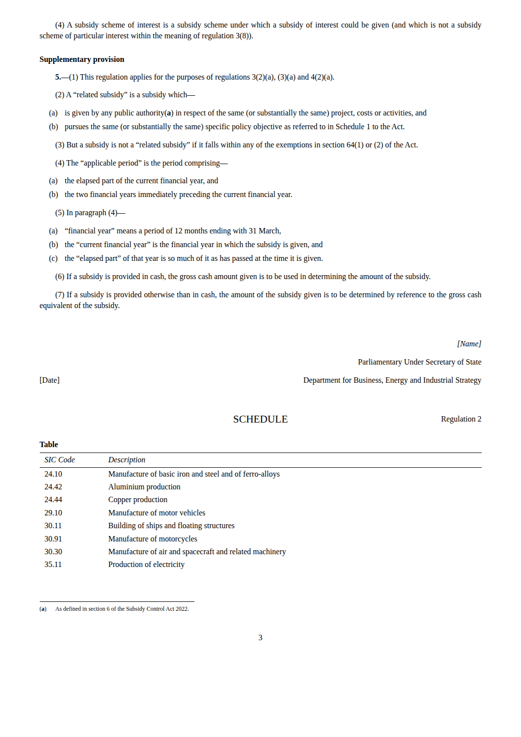(4) A subsidy scheme of interest is a subsidy scheme under which a subsidy of interest could be given (and which is not a subsidy scheme of particular interest within the meaning of regulation 3(8)).
Supplementary provision
5.—(1) This regulation applies for the purposes of regulations 3(2)(a), (3)(a) and 4(2)(a).
(2) A “related subsidy” is a subsidy which—
(a) is given by any public authority(a) in respect of the same (or substantially the same) project, costs or activities, and
(b) pursues the same (or substantially the same) specific policy objective as referred to in Schedule 1 to the Act.
(3) But a subsidy is not a “related subsidy” if it falls within any of the exemptions in section 64(1) or (2) of the Act.
(4) The “applicable period” is the period comprising—
(a) the elapsed part of the current financial year, and
(b) the two financial years immediately preceding the current financial year.
(5) In paragraph (4)—
(a)“financial year” means a period of 12 months ending with 31 March,
(b) the “current financial year” is the financial year in which the subsidy is given, and
(c) the “elapsed part” of that year is so much of it as has passed at the time it is given.
(6) If a subsidy is provided in cash, the gross cash amount given is to be used in determining the amount of the subsidy.
(7) If a subsidy is provided otherwise than in cash, the amount of the subsidy given is to be determined by reference to the gross cash equivalent of the subsidy.
[Name]
Parliamentary Under Secretary of State
[Date]
Department for Business, Energy and Industrial Strategy
SCHEDULERegulation 2
Table
| SIC Code | Description |
| --- | --- |
| 24.10 | Manufacture of basic iron and steel and of ferro-alloys |
| 24.42 | Aluminium production |
| 24.44 | Copper production |
| 29.10 | Manufacture of motor vehicles |
| 30.11 | Building of ships and floating structures |
| 30.91 | Manufacture of motorcycles |
| 30.30 | Manufacture of air and spacecraft and related machinery |
| 35.11 | Production of electricity |
(a)As defined in section 6 of the Subsidy Control Act 2022.
3